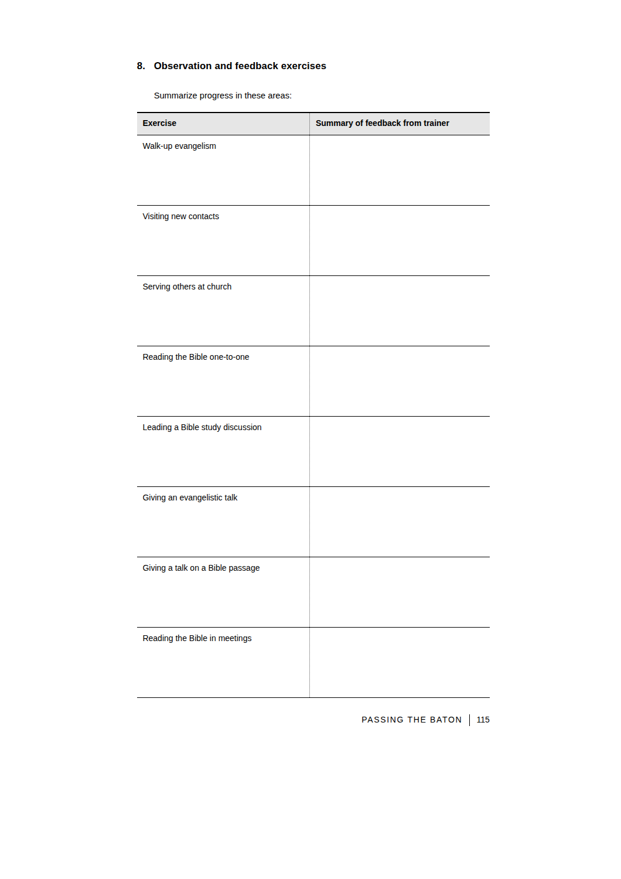8. Observation and feedback exercises
Summarize progress in these areas:
| Exercise | Summary of feedback from trainer |
| --- | --- |
| Walk-up evangelism | |
| Visiting new contacts | |
| Serving others at church | |
| Reading the Bible one-to-one | |
| Leading a Bible study discussion | |
| Giving an evangelistic talk | |
| Giving a talk on a Bible passage | |
| Reading the Bible in meetings | |
PASSING THE BATON 115